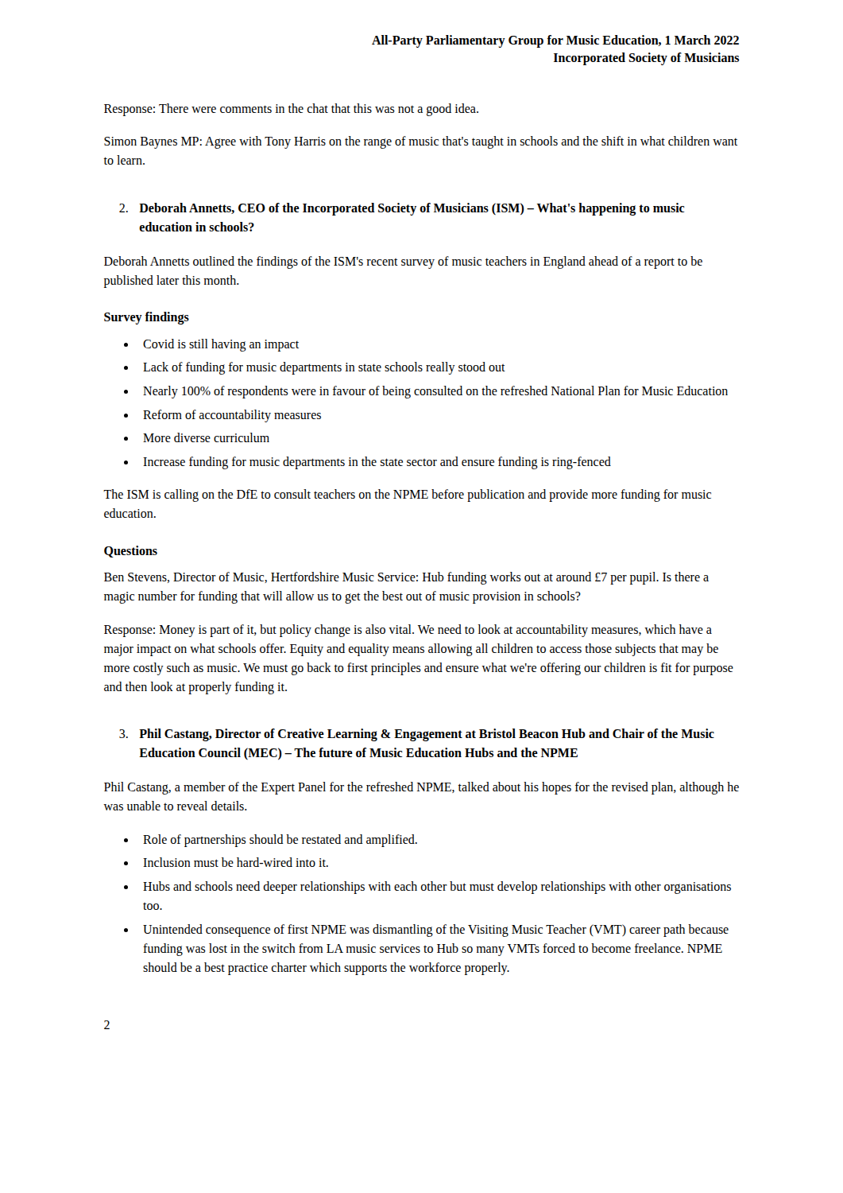All-Party Parliamentary Group for Music Education, 1 March 2022
Incorporated Society of Musicians
Response: There were comments in the chat that this was not a good idea.
Simon Baynes MP: Agree with Tony Harris on the range of music that's taught in schools and the shift in what children want to learn.
Deborah Annetts, CEO of the Incorporated Society of Musicians (ISM) – What's happening to music education in schools?
Deborah Annetts outlined the findings of the ISM's recent survey of music teachers in England ahead of a report to be published later this month.
Survey findings
Covid is still having an impact
Lack of funding for music departments in state schools really stood out
Nearly 100% of respondents were in favour of being consulted on the refreshed National Plan for Music Education
Reform of accountability measures
More diverse curriculum
Increase funding for music departments in the state sector and ensure funding is ring-fenced
The ISM is calling on the DfE to consult teachers on the NPME before publication and provide more funding for music education.
Questions
Ben Stevens, Director of Music, Hertfordshire Music Service: Hub funding works out at around £7 per pupil. Is there a magic number for funding that will allow us to get the best out of music provision in schools?
Response: Money is part of it, but policy change is also vital. We need to look at accountability measures, which have a major impact on what schools offer. Equity and equality means allowing all children to access those subjects that may be more costly such as music. We must go back to first principles and ensure what we're offering our children is fit for purpose and then look at properly funding it.
Phil Castang, Director of Creative Learning & Engagement at Bristol Beacon Hub and Chair of the Music Education Council (MEC) – The future of Music Education Hubs and the NPME
Phil Castang, a member of the Expert Panel for the refreshed NPME, talked about his hopes for the revised plan, although he was unable to reveal details.
Role of partnerships should be restated and amplified.
Inclusion must be hard-wired into it.
Hubs and schools need deeper relationships with each other but must develop relationships with other organisations too.
Unintended consequence of first NPME was dismantling of the Visiting Music Teacher (VMT) career path because funding was lost in the switch from LA music services to Hub so many VMTs forced to become freelance. NPME should be a best practice charter which supports the workforce properly.
2